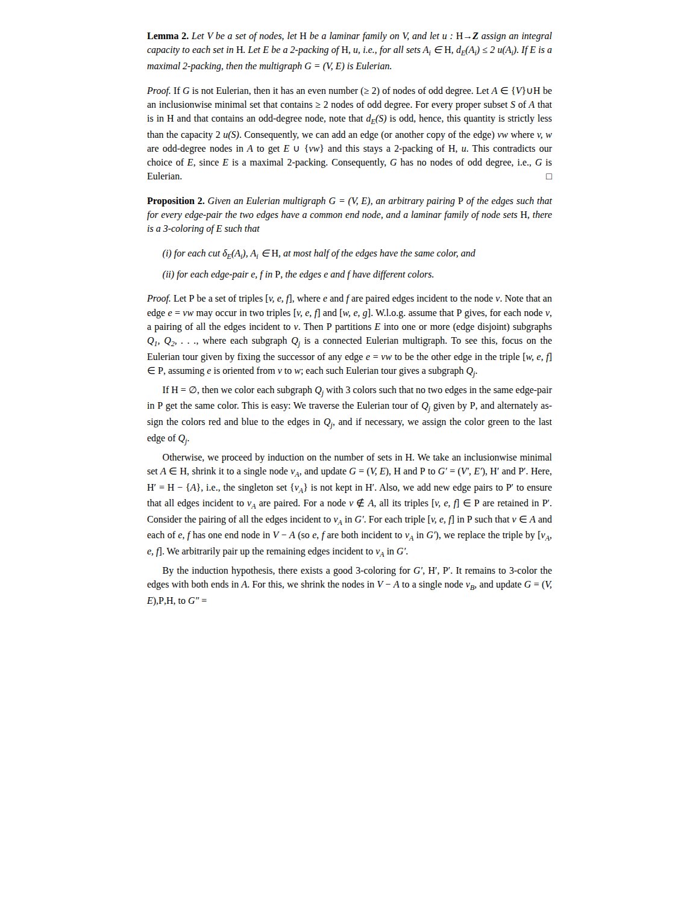Lemma 2. Let V be a set of nodes, let H be a laminar family on V, and let u : H→Z assign an integral capacity to each set in H. Let E be a 2-packing of H, u, i.e., for all sets Ai ∈ H, dE(Ai) ≤ 2 u(Ai). If E is a maximal 2-packing, then the multigraph G = (V, E) is Eulerian.
Proof. If G is not Eulerian, then it has an even number (≥ 2) of nodes of odd degree. Let A ∈ {V}∪H be an inclusionwise minimal set that contains ≥ 2 nodes of odd degree. For every proper subset S of A that is in H and that contains an odd-degree node, note that dE(S) is odd, hence, this quantity is strictly less than the capacity 2 u(S). Consequently, we can add an edge (or another copy of the edge) vw where v, w are odd-degree nodes in A to get E ∪ {vw} and this stays a 2-packing of H, u. This contradicts our choice of E, since E is a maximal 2-packing. Consequently, G has no nodes of odd degree, i.e., G is Eulerian.□
Proposition 2. Given an Eulerian multigraph G = (V, E), an arbitrary pairing P of the edges such that for every edge-pair the two edges have a common end node, and a laminar family of node sets H, there is a 3-coloring of E such that
(i) for each cut δE(Ai), Ai ∈ H, at most half of the edges have the same color, and
(ii) for each edge-pair e, f in P, the edges e and f have different colors.
Proof. Let P be a set of triples [v, e, f], where e and f are paired edges incident to the node v. Note that an edge e = vw may occur in two triples [v, e, f] and [w, e, g]. W.l.o.g. assume that P gives, for each node v, a pairing of all the edges incident to v. Then P partitions E into one or more (edge disjoint) subgraphs Q1, Q2, . . ., where each subgraph Qj is a connected Eulerian multigraph. To see this, focus on the Eulerian tour given by fixing the successor of any edge e = vw to be the other edge in the triple [w, e, f] ∈ P, assuming e is oriented from v to w; each such Eulerian tour gives a subgraph Qj.
If H = ∅, then we color each subgraph Qj with 3 colors such that no two edges in the same edge-pair in P get the same color. This is easy: We traverse the Eulerian tour of Qj given by P, and alternately assign the colors red and blue to the edges in Qj, and if necessary, we assign the color green to the last edge of Qj.
Otherwise, we proceed by induction on the number of sets in H. We take an inclusionwise minimal set A ∈ H, shrink it to a single node vA, and update G = (V, E), H and P to G′ = (V′, E′), H′ and P′. Here, H′ = H − {A}, i.e., the singleton set {vA} is not kept in H′. Also, we add new edge pairs to P′ to ensure that all edges incident to vA are paired. For a node v ∉ A, all its triples [v, e, f] ∈ P are retained in P′. Consider the pairing of all the edges incident to vA in G′. For each triple [v, e, f] in P such that v ∈ A and each of e, f has one end node in V − A (so e, f are both incident to vA in G′), we replace the triple by [vA, e, f]. We arbitrarily pair up the remaining edges incident to vA in G′.
By the induction hypothesis, there exists a good 3-coloring for G′, H′, P′. It remains to 3-color the edges with both ends in A. For this, we shrink the nodes in V − A to a single node vB, and update G = (V, E),P,H, to G″ =